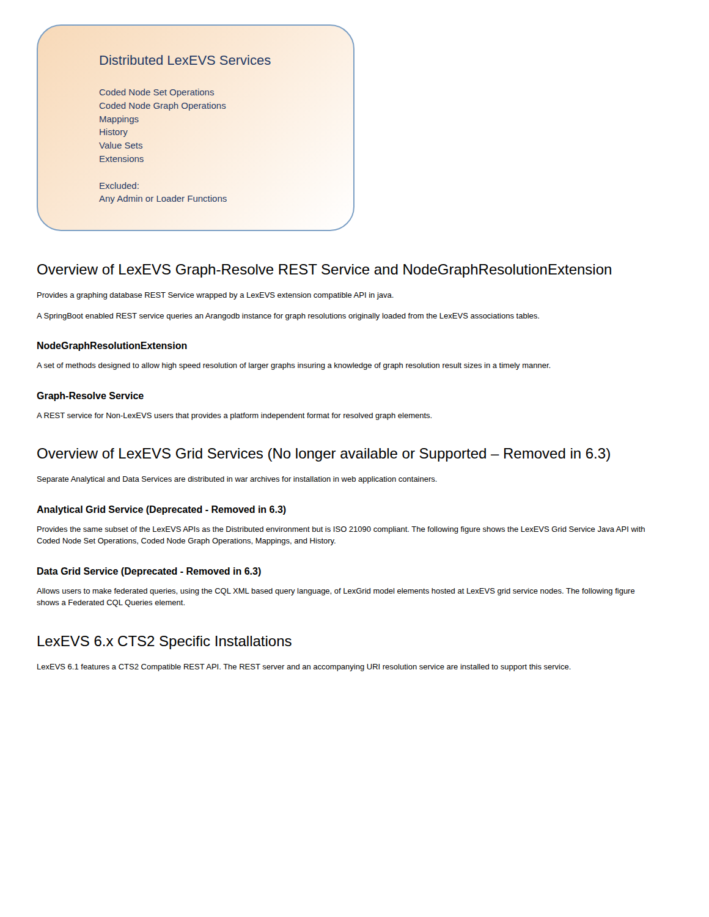Distributed LexEVS Services
Coded Node Set Operations
Coded Node Graph Operations
Mappings
History
Value Sets
Extensions
Excluded:
Any Admin or Loader Functions
Overview of LexEVS Graph-Resolve REST Service and NodeGraphResolutionExtension
Provides a graphing database REST Service wrapped by a LexEVS extension compatible API in java.
A SpringBoot enabled REST service queries an Arangodb instance for graph resolutions originally loaded from the LexEVS associations tables.
NodeGraphResolutionExtension
A set of methods designed to allow high speed resolution of larger graphs insuring a knowledge of graph resolution result sizes in a timely manner.
Graph-Resolve Service
A REST service for Non-LexEVS users that provides a platform independent format for resolved graph elements.
Overview of LexEVS Grid Services (No longer available or Supported – Removed in 6.3)
Separate Analytical and Data Services are distributed in war archives for installation in web application containers.
Analytical Grid Service (Deprecated - Removed in 6.3)
Provides the same subset of the LexEVS APIs as the Distributed environment but is ISO 21090 compliant. The following figure shows the LexEVS Grid Service Java API with Coded Node Set Operations, Coded Node Graph Operations, Mappings, and History.
Data Grid Service (Deprecated - Removed in 6.3)
Allows users to make federated queries, using the CQL XML based query language, of LexGrid model elements hosted at LexEVS grid service nodes. The following figure shows a Federated CQL Queries element.
LexEVS 6.x CTS2 Specific Installations
LexEVS 6.1 features a CTS2 Compatible REST API. The REST server and an accompanying URI resolution service are installed to support this service.